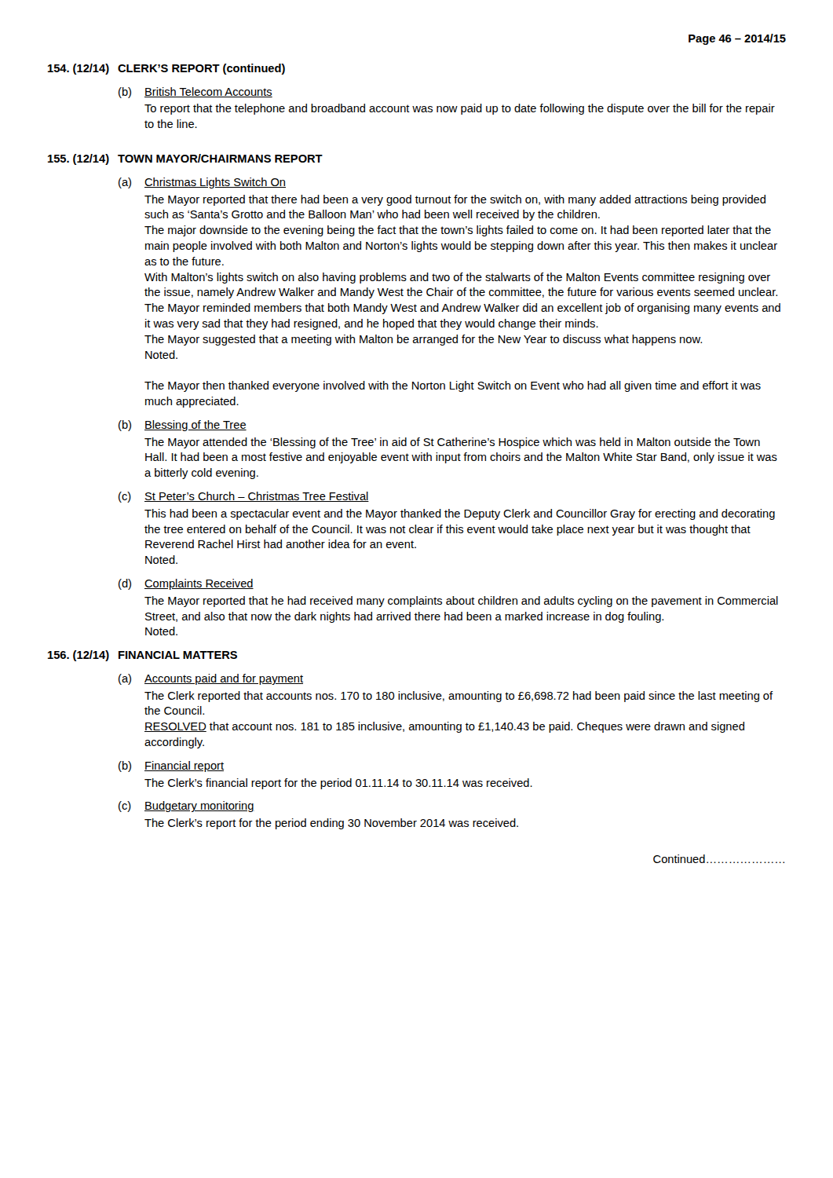Page 46 – 2014/15
154. (12/14)
CLERK’S REPORT (continued)
(b)
British Telecom Accounts
To report that the telephone and broadband account was now paid up to date following the dispute over the bill for the repair to the line.
155. (12/14)
TOWN MAYOR/CHAIRMANS REPORT
(a)
Christmas Lights Switch On
The Mayor reported that there had been a very good turnout for the switch on, with many added attractions being provided such as ‘Santa’s Grotto and the Balloon Man’ who had been well received by the children.
The major downside to the evening being the fact that the town’s lights failed to come on. It had been reported later that the main people involved with both Malton and Norton’s lights would be stepping down after this year. This then makes it unclear as to the future.
With Malton’s lights switch on also having problems and two of the stalwarts of the Malton Events committee resigning over the issue, namely Andrew Walker and Mandy West the Chair of the committee, the future for various events seemed unclear.
The Mayor reminded members that both Mandy West and Andrew Walker did an excellent job of organising many events and it was very sad that they had resigned, and he hoped that they would change their minds.
The Mayor suggested that a meeting with Malton be arranged for the New Year to discuss what happens now.
Noted.
The Mayor then thanked everyone involved with the Norton Light Switch on Event who had all given time and effort it was much appreciated.
(b)
Blessing of the Tree
The Mayor attended the ‘Blessing of the Tree’ in aid of St Catherine’s Hospice which was held in Malton outside the Town Hall. It had been a most festive and enjoyable event with input from choirs and the Malton White Star Band, only issue it was a bitterly cold evening.
(c)
St Peter’s Church – Christmas Tree Festival
This had been a spectacular event and the Mayor thanked the Deputy Clerk and Councillor Gray for erecting and decorating the tree entered on behalf of the Council. It was not clear if this event would take place next year but it was thought that Reverend Rachel Hirst had another idea for an event.
Noted.
(d)
Complaints Received
The Mayor reported that he had received many complaints about children and adults cycling on the pavement in Commercial Street, and also that now the dark nights had arrived there had been a marked increase in dog fouling.
Noted.
156. (12/14)
FINANCIAL MATTERS
(a)
Accounts paid and for payment
The Clerk reported that accounts nos. 170 to 180 inclusive, amounting to £6,698.72 had been paid since the last meeting of the Council.
RESOLVED that account nos. 181 to 185 inclusive, amounting to £1,140.43 be paid. Cheques were drawn and signed accordingly.
(b)
Financial report
The Clerk’s financial report for the period 01.11.14 to 30.11.14 was received.
(c)
Budgetary monitoring
The Clerk’s report for the period ending 30 November 2014 was received.
Continued…………………